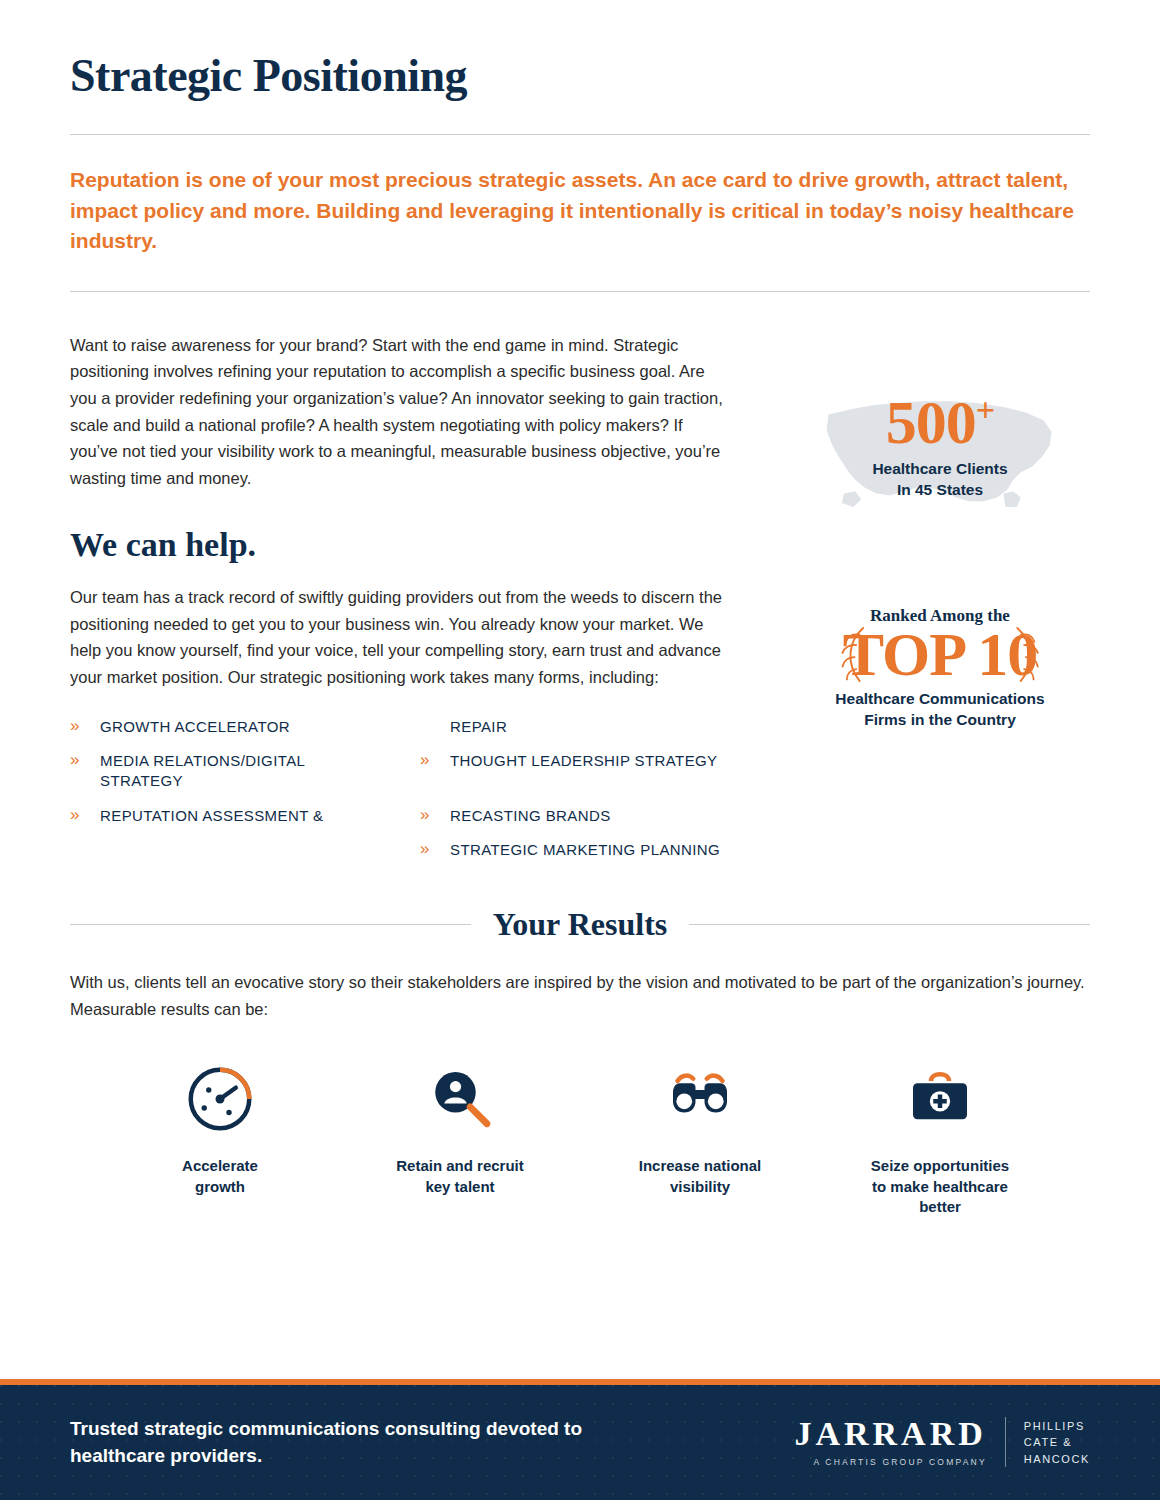Strategic Positioning
Reputation is one of your most precious strategic assets. An ace card to drive growth, attract talent, impact policy and more. Building and leveraging it intentionally is critical in today’s noisy healthcare industry.
Want to raise awareness for your brand? Start with the end game in mind. Strategic positioning involves refining your reputation to accomplish a specific business goal. Are you a provider redefining your organization’s value? An innovator seeking to gain traction, scale and build a national profile? A health system negotiating with policy makers? If you’ve not tied your visibility work to a meaningful, measurable business objective, you’re wasting time and money.
We can help.
Our team has a track record of swiftly guiding providers out from the weeds to discern the positioning needed to get you to your business win. You already know your market. We help you know yourself, find your voice, tell your compelling story, earn trust and advance your market position. Our strategic positioning work takes many forms, including:
Growth Accelerator
Repair
Media Relations/Digital Strategy
Thought Leadership Strategy
Reputation Assessment &
Recasting Brands
Strategic Marketing Planning
500+
Healthcare Clients
In 45 States
Ranked Among the
TOP 10
Healthcare Communications
Firms in the Country
Your Results
With us, clients tell an evocative story so their stakeholders are inspired by the vision and motivated to be part of the organization’s journey. Measurable results can be:
Accelerate
growth
Retain and recruit
key talent
Increase national
visibility
Seize opportunities
to make healthcare
better
Trusted strategic communications consulting devoted to healthcare providers.
JARRARD
A CHARTIS GROUP COMPANY
PHILLIPS
CATE &
HANCOCK